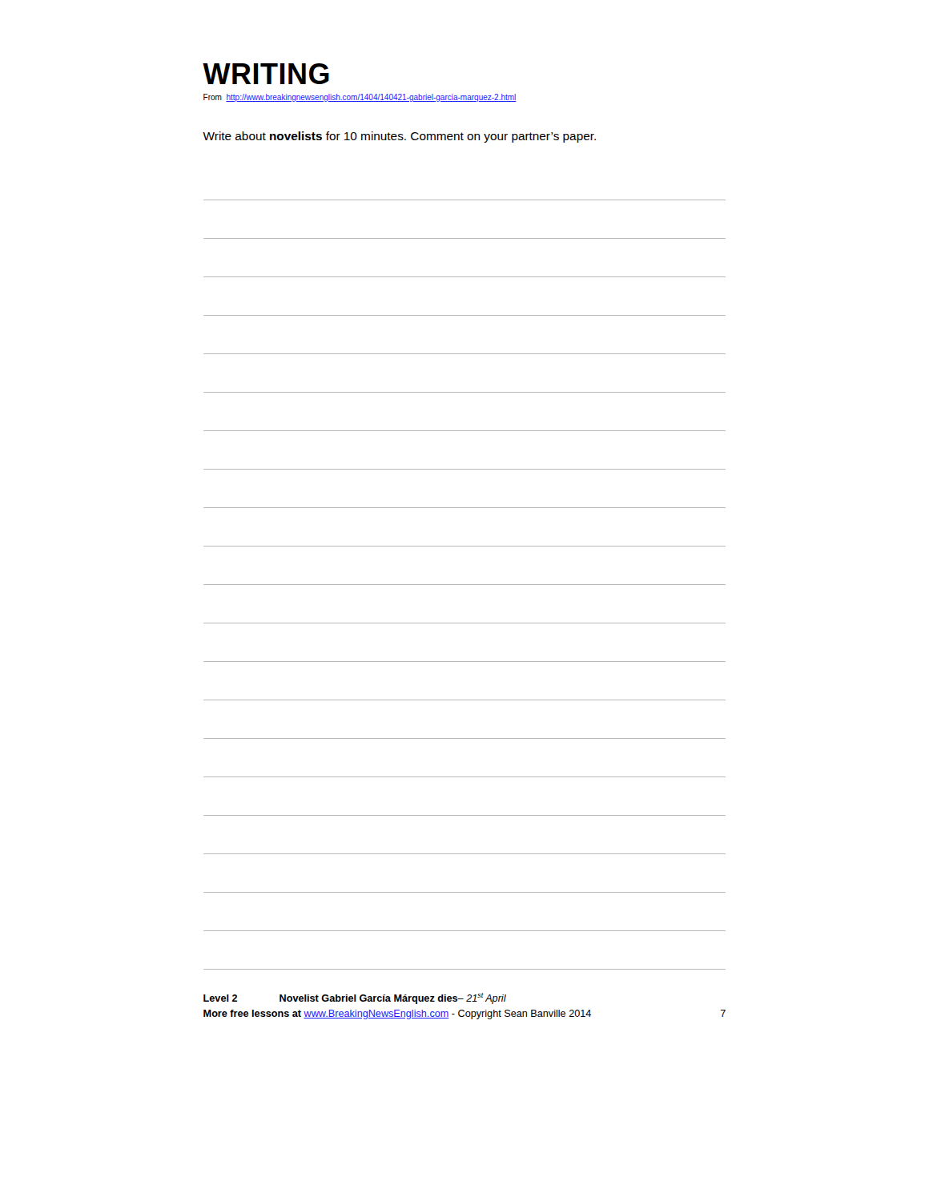WRITING
From http://www.breakingnewsenglish.com/1404/140421-gabriel-garcia-marquez-2.html
Write about novelists for 10 minutes. Comment on your partner’s paper.
Level 2
Novelist Gabriel García Márquez dies– 21st April
More free lessons at
www.BreakingNewsEnglish.com - Copyright Sean Banville 2014
7